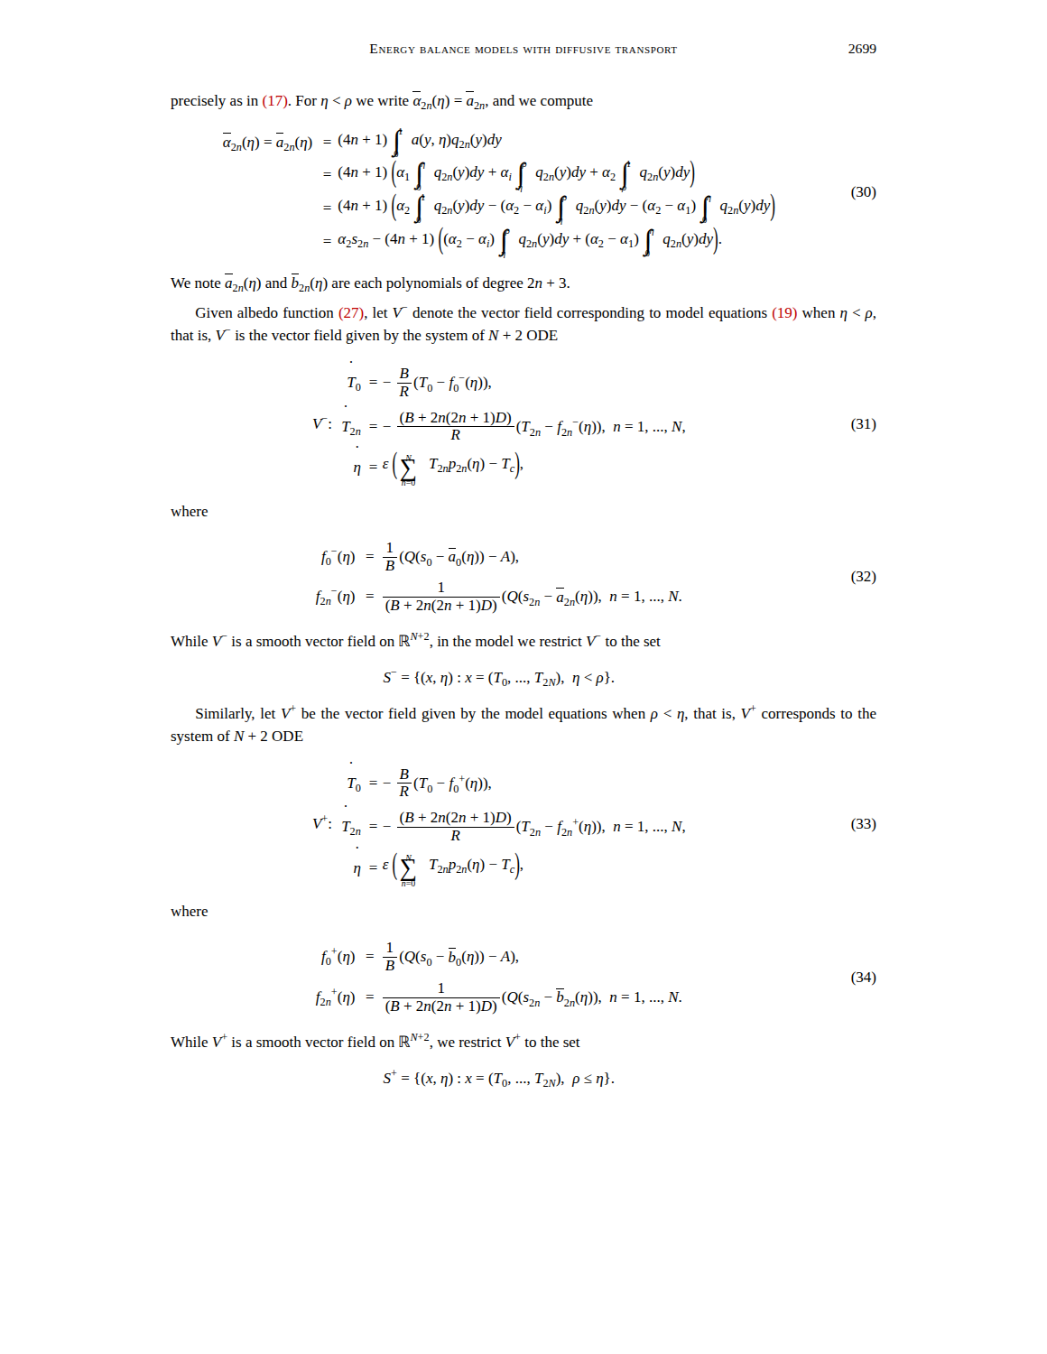Energy balance models with diffusive transport 2699
precisely as in (17). For η < ρ we write α2n(η) = a2n, and we compute
(30)
| α 2 n ( η ) = a 2 n ( η ) | = | (4 n + 1) 1 ∫ 0 a ( y , η ) q 2 n ( y ) dy |
| | = | (4 n + 1) ( α 1 η ∫ 0 q 2 n ( y ) dy + α i ρ ∫ η q 2 n ( y ) dy + α 2 1 ∫ ρ q 2 n ( y ) dy ) |
| | = | (4 n + 1) ( α 2 1 ∫ 0 q 2 n ( y ) dy − ( α 2 − α i ) ρ ∫ η q 2 n ( y ) dy − ( α 2 − α 1 ) η ∫ 0 q 2 n ( y ) dy ) |
| | = | α 2 s 2 n − (4 n + 1) ( ( α 2 − α i ) ρ ∫ η q 2 n ( y ) dy + ( α 2 − α 1 ) η ∫ 0 q 2 n ( y ) dy ) . |
We note a2n(η) and b2n(η) are each polynomials of degree 2n + 3.
Given albedo function (27), let V− denote the vector field corresponding to model equations (19) when η < ρ, that is, V− is the vector field given by the system of N + 2 ODE
(31)
V−:
| T 0 | = | − B R ( T 0 − f 0 − ( η )), |
| T 2 n | = | − ( B + 2 n (2 n + 1) D ) R ( T 2 n − f 2 n − ( η )), n = 1, ..., N , |
| η | = | ε ( N ∑ n =0 T 2 n p 2 n ( η ) − T c ) , |
where
(32)
| f 0 − ( η ) | = | 1 B ( Q ( s 0 − a 0 ( η )) − A ), |
| f 2 n − ( η ) | = | 1 ( B + 2 n (2 n + 1) D ) ( Q ( s 2 n − a 2 n ( η )), n = 1, ..., N . |
While V− is a smooth vector field on ℝN+2, in the model we restrict V− to the set
S− = {(x, η) : x = (T0, ..., T2N), η < ρ}.
Similarly, let V+ be the vector field given by the model equations when ρ < η, that is, V+ corresponds to the system of N + 2 ODE
(33)
V+:
| T 0 | = | − B R ( T 0 − f 0 + ( η )), |
| T 2 n | = | − ( B + 2 n (2 n + 1) D ) R ( T 2 n − f 2 n + ( η )), n = 1, ..., N , |
| η | = | ε ( N ∑ n =0 T 2 n p 2 n ( η ) − T c ) , |
where
(34)
| f 0 + ( η ) | = | 1 B ( Q ( s 0 − b 0 ( η )) − A ), |
| f 2 n + ( η ) | = | 1 ( B + 2 n (2 n + 1) D ) ( Q ( s 2 n − b 2 n ( η )), n = 1, ..., N . |
While V+ is a smooth vector field on ℝN+2, we restrict V+ to the set
S+ = {(x, η) : x = (T0, ..., T2N), ρ ≤ η}.